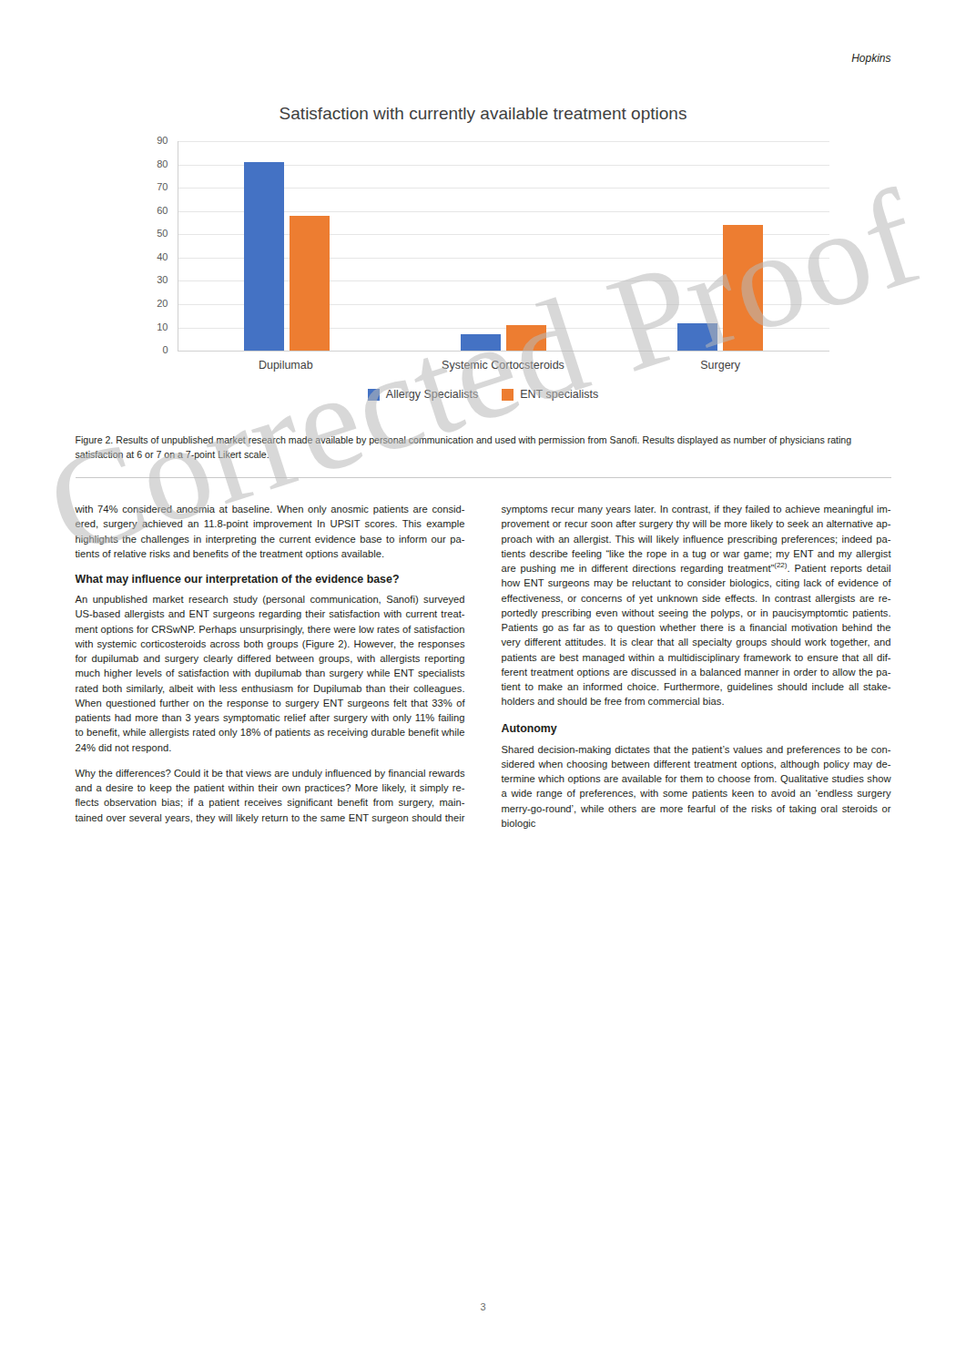Corrected Proof
Hopkins
Satisfaction with currently available treatment options
90 80 70 60 50 40 30 20 10 0
Dupilumab
Systemic Cortocsteroids
Surgery
Allergy Specialists ENT specialists
Figure 2. Results of unpublished market research made available by personal communication and used with permission from Sanofi. Results displayed as number of physicians rating satisfaction at 6 or 7 on a 7-point Likert scale.
with 74% considered anosmia at baseline. When only anosmic patients are considered, surgery achieved an 11.8-point improvement In UPSIT scores. This example highlights the challenges in interpreting the current evidence base to inform our patients of relative risks and benefits of the treatment options available.
What may influence our interpretation of the evidence base?
An unpublished market research study (personal communication, Sanofi) surveyed US-based allergists and ENT surgeons regarding their satisfaction with current treatment options for CRSwNP. Perhaps unsurprisingly, there were low rates of satisfaction with systemic corticosteroids across both groups (Figure 2). However, the responses for dupilumab and surgery clearly differed between groups, with allergists reporting much higher levels of satisfaction with dupilumab than surgery while ENT specialists rated both similarly, albeit with less enthusiasm for Dupilumab than their colleagues. When questioned further on the response to surgery ENT surgeons felt that 33% of patients had more than 3 years symptomatic relief after surgery with only 11% failing to benefit, while allergists rated only 18% of patients as receiving durable benefit while 24% did not respond.
Why the differences? Could it be that views are unduly influenced by financial rewards and a desire to keep the patient within their own practices? More likely, it simply reflects observation bias; if a patient receives significant benefit from surgery, maintained over several years, they will likely return to the same ENT surgeon should their symptoms recur many years later. In contrast, if they failed to achieve meaningful improvement or recur soon after surgery thy will be more likely to seek an alternative approach with an allergist. This will likely influence prescribing preferences; indeed patients describe feeling “like the rope in a tug or war game; my ENT and my allergist are pushing me in different directions regarding treatment”(22). Patient reports detail how ENT surgeons may be reluctant to consider biologics, citing lack of evidence of effectiveness, or concerns of yet unknown side effects. In contrast allergists are reportedly prescribing even without seeing the polyps, or in paucisymptomtic patients. Patients go as far as to question whether there is a financial motivation behind the very different attitudes. It is clear that all specialty groups should work together, and patients are best managed within a multidisciplinary framework to ensure that all different treatment options are discussed in a balanced manner in order to allow the patient to make an informed choice. Furthermore, guidelines should include all stakeholders and should be free from commercial bias.
Autonomy
Shared decision-making dictates that the patient’s values and preferences to be considered when choosing between different treatment options, although policy may determine which options are available for them to choose from. Qualitative studies show a wide range of preferences, with some patients keen to avoid an ‘endless surgery merry-go-round’, while others are more fearful of the risks of taking oral steroids or biologic
3